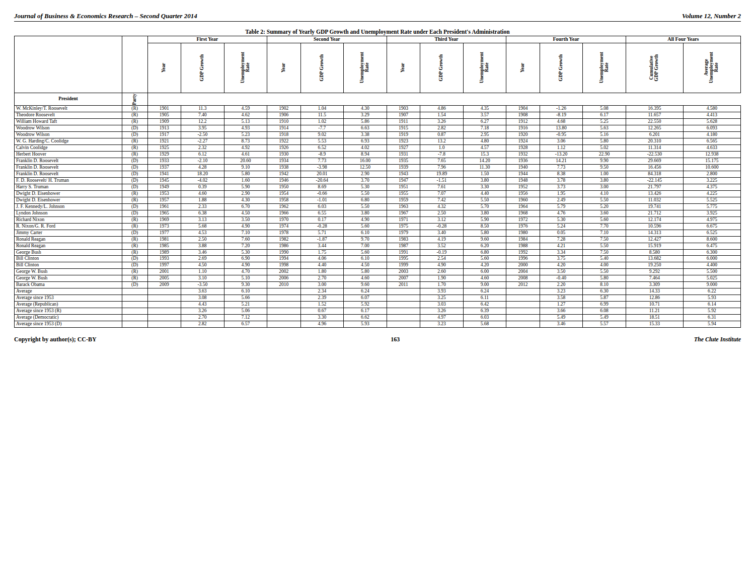Journal of Business & Economics Research – Second Quarter 2014
Volume 12, Number 2
Table 2: Summary of Yearly GDP Growth and Unemployment Rate under Each President's Administration
| | | First Year | Second Year | Third Year | Fourth Year | All Four Years |
| --- | --- | --- | --- | --- | --- | --- |
| Year | GDP Growth | Unemployment Rate | Year | GDP Growth | Unemployment Rate | Year | GDP Growth | Unemployment Rate | Year | GDP Growth | Unemployment Rate | Cumulative GDP Growth | Average Unemployment Rate |
| President | Party | |
| W. McKinley/T. Roosevelt | (R) | 1901 | 11.3 | 4.59 | 1902 | 1.04 | 4.30 | 1903 | 4.86 | 4.35 | 1904 | -1.26 | 5.08 | 16.395 | 4.580 |
| Theodore Roosevelt | (R) | 1905 | 7.40 | 4.62 | 1906 | 11.5 | 3.29 | 1907 | 1.54 | 3.57 | 1908 | -8.19 | 6.17 | 11.657 | 4.413 |
| William Howard Taft | (R) | 1909 | 12.2 | 5.13 | 1910 | 1.02 | 5.86 | 1911 | 3.26 | 6.27 | 1912 | 4.68 | 5.25 | 22.550 | 5.628 |
| Woodrow Wilson | (D) | 1913 | 3.95 | 4.93 | 1914 | -7.7 | 6.63 | 1915 | 2.82 | 7.18 | 1916 | 13.80 | 5.63 | 12.265 | 6.093 |
| Woodrow Wilson | (D) | 1917 | -2.50 | 5.23 | 1918 | 9.02 | 3.38 | 1919 | 0.87 | 2.95 | 1920 | -0.95 | 5.16 | 6.201 | 4.180 |
| W. G. Harding/C. Coolidge | (R) | 1921 | -2.27 | 8.73 | 1922 | 5.53 | 6.93 | 1923 | 13.2 | 4.80 | 1924 | 3.06 | 5.80 | 20.310 | 6.565 |
| Calvin Coolidge | (R) | 1925 | 2.32 | 4.92 | 1926 | 6.52 | 4.02 | 1927 | 1.0 | 4.57 | 1928 | 1.12 | 5.02 | 11.314 | 4.633 |
| Herbert Hoover | (R) | 1929 | 6.12 | 4.61 | 1930 | -8.9 | 8.94 | 1931 | -7.8 | 15.3 | 1932 | -13.20 | 22.90 | -22.530 | 12.938 |
| Franklin D. Roosevelt | (D) | 1933 | -2.10 | 20.60 | 1934 | 7.73 | 16.00 | 1935 | 7.65 | 14.20 | 1936 | 14.21 | 9.90 | 29.669 | 15.175 |
| Franklin D. Roosevelt | (D) | 1937 | 4.28 | 9.10 | 1938 | -3.98 | 12.50 | 1939 | 7.96 | 11.30 | 1940 | 7.73 | 9.50 | 16.456 | 10.600 |
| Franklin D. Roosevelt | (D) | 1941 | 18.20 | 5.80 | 1942 | 20.01 | 2.90 | 1943 | 19.89 | 1.50 | 1944 | 8.38 | 1.00 | 84.318 | 2.800 |
| F. D. Roosevelt/ H. Truman | (D) | 1945 | -4.02 | 1.60 | 1946 | -20.64 | 3.70 | 1947 | -1.51 | 3.80 | 1948 | 3.78 | 3.80 | -22.145 | 3.225 |
| Harry S. Truman | (D) | 1949 | 0.39 | 5.90 | 1950 | 8.69 | 5.30 | 1951 | 7.61 | 3.30 | 1952 | 3.73 | 3.00 | 21.797 | 4.375 |
| Dwight D. Eisenhower | (R) | 1953 | 4.60 | 2.90 | 1954 | -0.66 | 5.50 | 1955 | 7.07 | 4.40 | 1956 | 1.95 | 4.10 | 13.426 | 4.225 |
| Dwight D. Eisenhower | (R) | 1957 | 1.88 | 4.30 | 1958 | -1.01 | 6.80 | 1959 | 7.42 | 5.50 | 1960 | 2.49 | 5.50 | 11.032 | 5.525 |
| J. F. Kennedy/L. Johnson | (D) | 1961 | 2.33 | 6.70 | 1962 | 6.03 | 5.50 | 1963 | 4.32 | 5.70 | 1964 | 5.79 | 5.20 | 19.741 | 5.775 |
| Lyndon Johnson | (D) | 1965 | 6.38 | 4.50 | 1966 | 6.55 | 3.80 | 1967 | 2.50 | 3.80 | 1968 | 4.76 | 3.60 | 21.712 | 3.925 |
| Richard Nixon | (R) | 1969 | 3.13 | 3.50 | 1970 | 0.17 | 4.90 | 1971 | 3.12 | 5.90 | 1972 | 5.30 | 5.60 | 12.174 | 4.975 |
| R. Nixon/G. R. Ford | (R) | 1973 | 5.68 | 4.90 | 1974 | -0.28 | 5.60 | 1975 | -0.28 | 8.50 | 1976 | 5.24 | 7.70 | 10.596 | 6.675 |
| Jimmy Carter | (D) | 1977 | 4.53 | 7.10 | 1978 | 5.71 | 6.10 | 1979 | 3.40 | 5.80 | 1980 | 0.05 | 7.10 | 14.313 | 6.525 |
| Ronald Reagan | (R) | 1981 | 2.50 | 7.60 | 1982 | -1.87 | 9.70 | 1983 | 4.19 | 9.60 | 1984 | 7.28 | 7.50 | 12.427 | 8.600 |
| Ronald Reagan | (R) | 1985 | 3.88 | 7.20 | 1986 | 3.44 | 7.00 | 1987 | 3.52 | 6.20 | 1988 | 4.21 | 5.50 | 15.919 | 6.475 |
| George Bush | (R) | 1989 | 3.46 | 5.30 | 1990 | 1.75 | 5.60 | 1991 | -0.19 | 6.80 | 1992 | 3.34 | 7.50 | 8.580 | 6.300 |
| Bill Clinton | (D) | 1993 | 2.69 | 6.90 | 1994 | 4.06 | 6.10 | 1995 | 2.54 | 5.60 | 1996 | 3.75 | 5.40 | 13.682 | 6.000 |
| Bill Clinton | (D) | 1997 | 4.50 | 4.90 | 1998 | 4.40 | 4.50 | 1999 | 4.90 | 4.20 | 2000 | 4.20 | 4.00 | 19.250 | 4.400 |
| George W. Bush | (R) | 2001 | 1.10 | 4.70 | 2002 | 1.80 | 5.80 | 2003 | 2.60 | 6.00 | 2004 | 3.50 | 5.50 | 9.292 | 5.500 |
| George W. Bush | (R) | 2005 | 3.10 | 5.10 | 2006 | 2.70 | 4.60 | 2007 | 1.90 | 4.60 | 2008 | -0.40 | 5.80 | 7.464 | 5.025 |
| Barack Obama | (D) | 2009 | -3.50 | 9.30 | 2010 | 3.00 | 9.60 | 2011 | 1.70 | 9.00 | 2012 | 2.20 | 8.10 | 3.309 | 9.000 |
| Average | | | 3.63 | 6.10 | | 2.34 | 6.24 | | 3.93 | 6.24 | | 3.23 | 6.30 | 14.33 | 6.22 |
| Average since 1953 | | | 3.08 | 5.66 | | 2.39 | 6.07 | | 3.25 | 6.11 | | 3.58 | 5.87 | 12.86 | 5.93 |
| Average (Republican) | | | 4.43 | 5.21 | | 1.52 | 5.92 | | 3.03 | 6.42 | | 1.27 | 6.99 | 10.71 | 6.14 |
| Average since 1953 (R) | | | 3.26 | 5.06 | | 0.67 | 6.17 | | 3.26 | 6.39 | | 3.66 | 6.08 | 11.21 | 5.92 |
| Average (Democratic) | | | 2.70 | 7.12 | | 3.30 | 6.62 | | 4.97 | 6.03 | | 5.49 | 5.49 | 18.51 | 6.31 |
| Average since 1953 (D) | | | 2.82 | 6.57 | | 4.96 | 5.93 | | 3.23 | 5.68 | | 3.46 | 5.57 | 15.33 | 5.94 |
Copyright by author(s); CC-BY
163
The Clute Institute